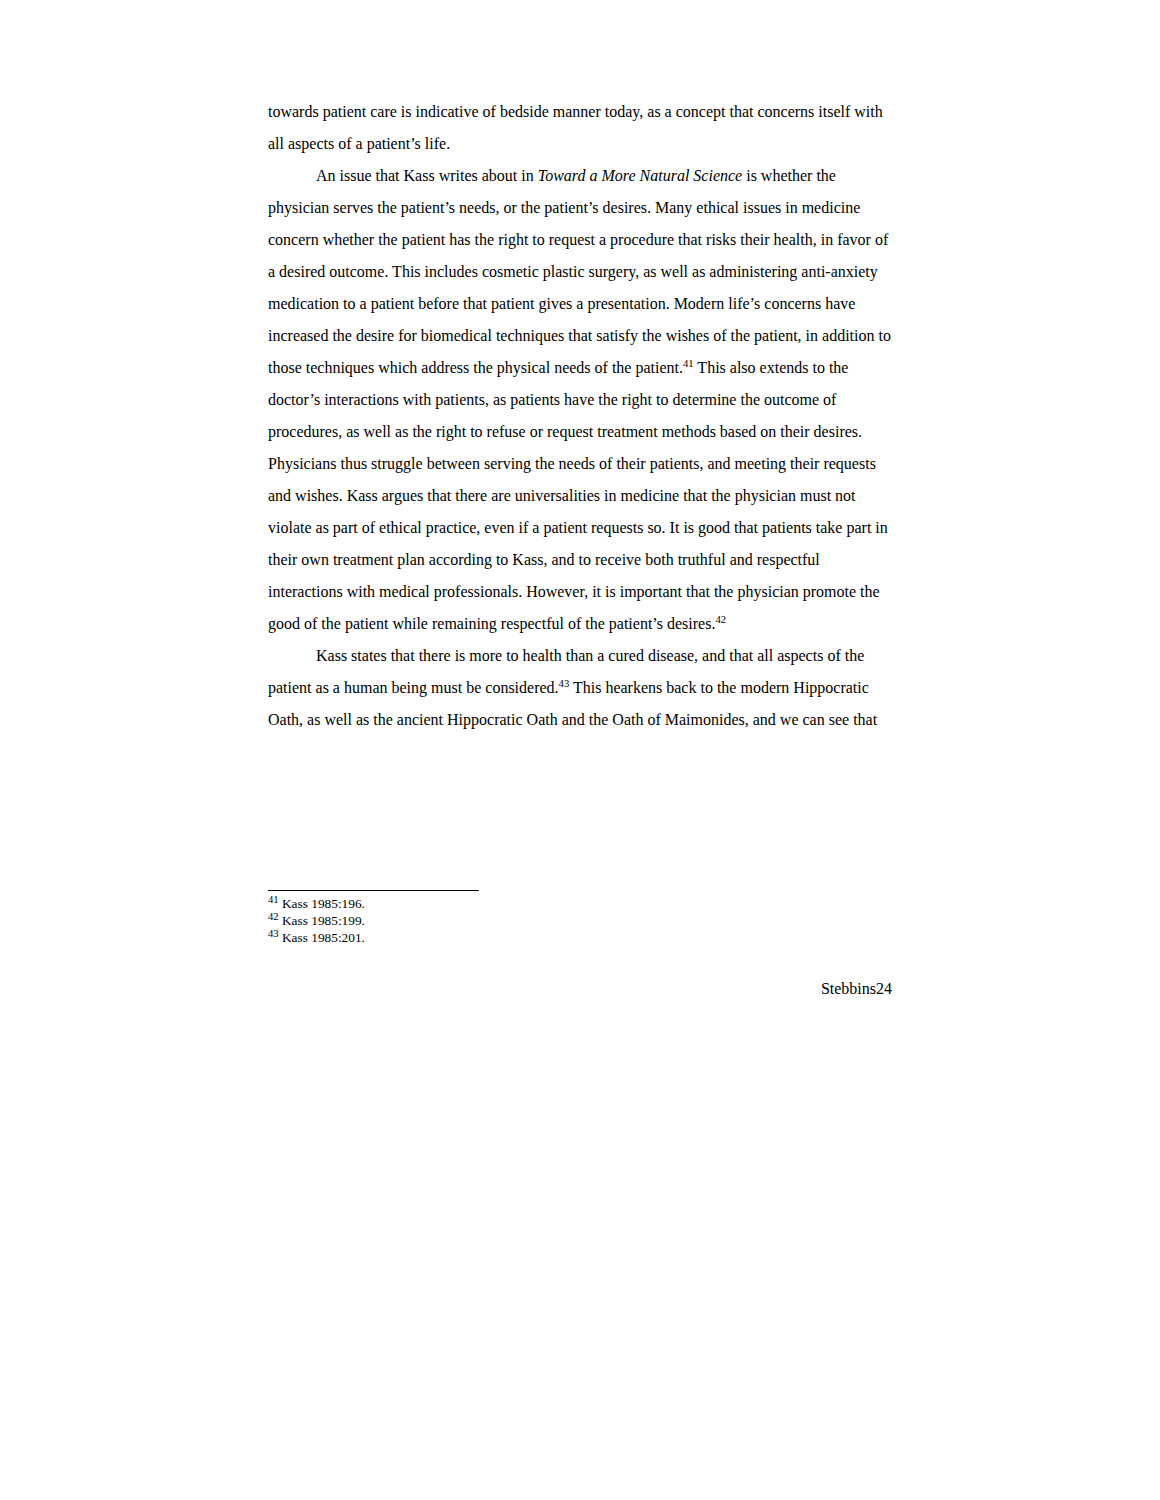towards patient care is indicative of bedside manner today, as a concept that concerns itself with all aspects of a patient’s life.
An issue that Kass writes about in Toward a More Natural Science is whether the physician serves the patient’s needs, or the patient’s desires. Many ethical issues in medicine concern whether the patient has the right to request a procedure that risks their health, in favor of a desired outcome. This includes cosmetic plastic surgery, as well as administering anti-anxiety medication to a patient before that patient gives a presentation. Modern life’s concerns have increased the desire for biomedical techniques that satisfy the wishes of the patient, in addition to those techniques which address the physical needs of the patient.41 This also extends to the doctor’s interactions with patients, as patients have the right to determine the outcome of procedures, as well as the right to refuse or request treatment methods based on their desires. Physicians thus struggle between serving the needs of their patients, and meeting their requests and wishes. Kass argues that there are universalities in medicine that the physician must not violate as part of ethical practice, even if a patient requests so. It is good that patients take part in their own treatment plan according to Kass, and to receive both truthful and respectful interactions with medical professionals. However, it is important that the physician promote the good of the patient while remaining respectful of the patient’s desires.42
Kass states that there is more to health than a cured disease, and that all aspects of the patient as a human being must be considered.43 This hearkens back to the modern Hippocratic Oath, as well as the ancient Hippocratic Oath and the Oath of Maimonides, and we can see that
41 Kass 1985:196.
42 Kass 1985:199.
43 Kass 1985:201.
Stebbins24